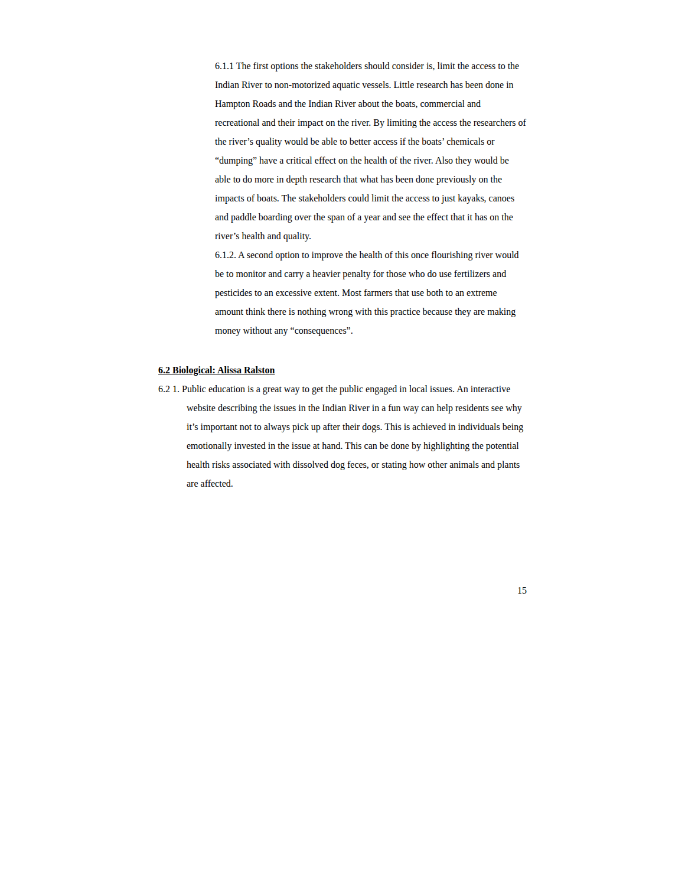6.1.1 The first options the stakeholders should consider is, limit the access to the Indian River to non-motorized aquatic vessels. Little research has been done in Hampton Roads and the Indian River about the boats, commercial and recreational and their impact on the river. By limiting the access the researchers of the river’s quality would be able to better access if the boats’ chemicals or “dumping” have a critical effect on the health of the river. Also they would be able to do more in depth research that what has been done previously on the impacts of boats. The stakeholders could limit the access to just kayaks, canoes and paddle boarding over the span of a year and see the effect that it has on the river’s health and quality.
6.1.2. A second option to improve the health of this once flourishing river would be to monitor and carry a heavier penalty for those who do use fertilizers and pesticides to an excessive extent. Most farmers that use both to an extreme amount think there is nothing wrong with this practice because they are making money without any “consequences”.
6.2 Biological: Alissa Ralston
6.2 1. Public education is a great way to get the public engaged in local issues. An interactive website describing the issues in the Indian River in a fun way can help residents see why it’s important not to always pick up after their dogs. This is achieved in individuals being emotionally invested in the issue at hand. This can be done by highlighting the potential health risks associated with dissolved dog feces, or stating how other animals and plants are affected.
15